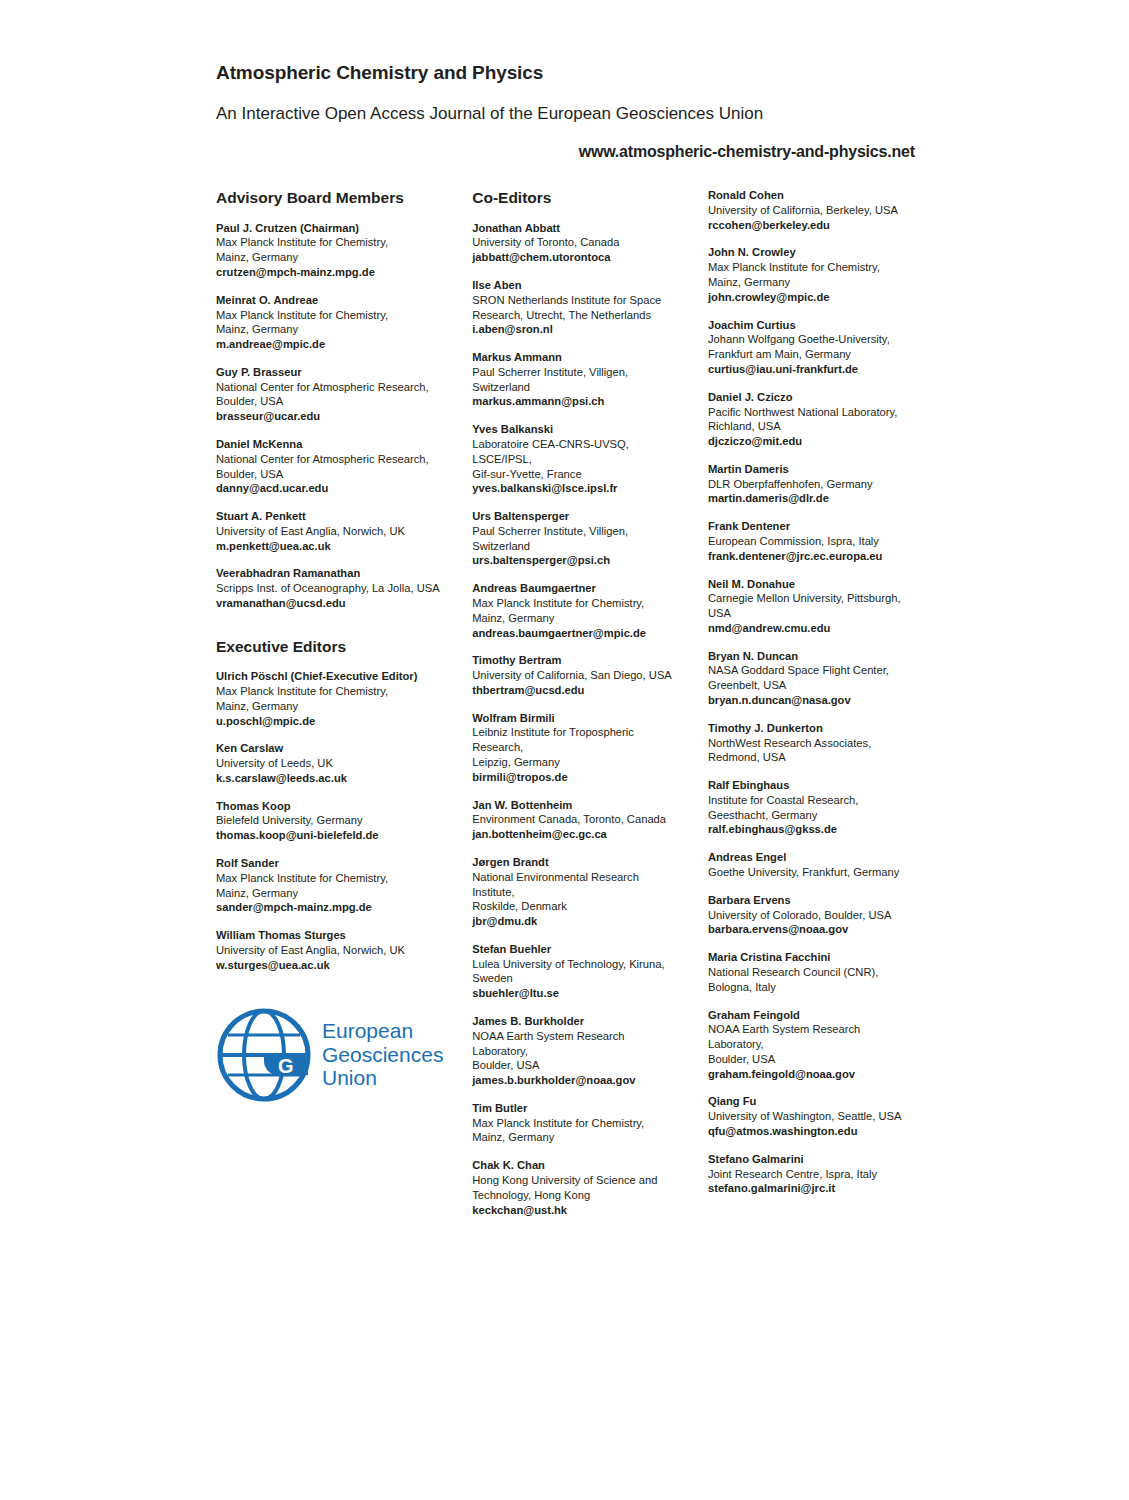Atmospheric Chemistry and Physics
An Interactive Open Access Journal of the European Geosciences Union
www.atmospheric-chemistry-and-physics.net
Advisory Board Members
Paul J. Crutzen (Chairman) Max Planck Institute for Chemistry, Mainz, Germany crutzen@mpch-mainz.mpg.de
Meinrat O. Andreae Max Planck Institute for Chemistry, Mainz, Germany m.andreae@mpic.de
Guy P. Brasseur National Center for Atmospheric Research, Boulder, USA brasseur@ucar.edu
Daniel McKenna National Center for Atmospheric Research, Boulder, USA danny@acd.ucar.edu
Stuart A. Penkett University of East Anglia, Norwich, UK m.penkett@uea.ac.uk
Veerabhadran Ramanathan Scripps Inst. of Oceanography, La Jolla, USA vramanathan@ucsd.edu
Executive Editors
Ulrich Pöschl (Chief-Executive Editor) Max Planck Institute for Chemistry, Mainz, Germany u.poschl@mpic.de
Ken Carslaw University of Leeds, UK k.s.carslaw@leeds.ac.uk
Thomas Koop Bielefeld University, Germany thomas.koop@uni-bielefeld.de
Rolf Sander Max Planck Institute for Chemistry, Mainz, Germany sander@mpch-mainz.mpg.de
William Thomas Sturges University of East Anglia, Norwich, UK w.sturges@uea.ac.uk
G
European
Geosciences
Union
Co-Editors
Jonathan Abbatt University of Toronto, Canada jabbatt@chem.utorontoca
Ilse Aben SRON Netherlands Institute for Space Research, Utrecht, The Netherlands i.aben@sron.nl
Markus Ammann Paul Scherrer Institute, Villigen, Switzerland markus.ammann@psi.ch
Yves Balkanski Laboratoire CEA-CNRS-UVSQ, LSCE/IPSL, Gif-sur-Yvette, France yves.balkanski@lsce.ipsl.fr
Urs Baltensperger Paul Scherrer Institute, Villigen, Switzerland urs.baltensperger@psi.ch
Andreas Baumgaertner Max Planck Institute for Chemistry, Mainz, Germany andreas.baumgaertner@mpic.de
Timothy Bertram University of California, San Diego, USA thbertram@ucsd.edu
Wolfram Birmili Leibniz Institute for Tropospheric Research, Leipzig, Germany birmili@tropos.de
Jan W. Bottenheim Environment Canada, Toronto, Canada jan.bottenheim@ec.gc.ca
Jørgen Brandt National Environmental Research Institute, Roskilde, Denmark jbr@dmu.dk
Stefan Buehler Lulea University of Technology, Kiruna, Sweden sbuehler@ltu.se
James B. Burkholder NOAA Earth System Research Laboratory, Boulder, USA james.b.burkholder@noaa.gov
Tim Butler Max Planck Institute for Chemistry, Mainz, Germany
Chak K. Chan Hong Kong University of Science and Technology, Hong Kong keckchan@ust.hk
Ronald Cohen University of California, Berkeley, USA rccohen@berkeley.edu
John N. Crowley Max Planck Institute for Chemistry, Mainz, Germany john.crowley@mpic.de
Joachim Curtius Johann Wolfgang Goethe-University, Frankfurt am Main, Germany curtius@iau.uni-frankfurt.de
Daniel J. Cziczo Pacific Northwest National Laboratory, Richland, USA djcziczo@mit.edu
Martin Dameris DLR Oberpfaffenhofen, Germany martin.dameris@dlr.de
Frank Dentener European Commission, Ispra, Italy frank.dentener@jrc.ec.europa.eu
Neil M. Donahue Carnegie Mellon University, Pittsburgh, USA nmd@andrew.cmu.edu
Bryan N. Duncan NASA Goddard Space Flight Center, Greenbelt, USA bryan.n.duncan@nasa.gov
Timothy J. Dunkerton NorthWest Research Associates, Redmond, USA
Ralf Ebinghaus Institute for Coastal Research, Geesthacht, Germany ralf.ebinghaus@gkss.de
Andreas Engel Goethe University, Frankfurt, Germany
Barbara Ervens University of Colorado, Boulder, USA barbara.ervens@noaa.gov
Maria Cristina Facchini National Research Council (CNR), Bologna, Italy
Graham Feingold NOAA Earth System Research Laboratory, Boulder, USA graham.feingold@noaa.gov
Qiang Fu University of Washington, Seattle, USA qfu@atmos.washington.edu
Stefano Galmarini Joint Research Centre, Ispra, Italy stefano.galmarini@jrc.it